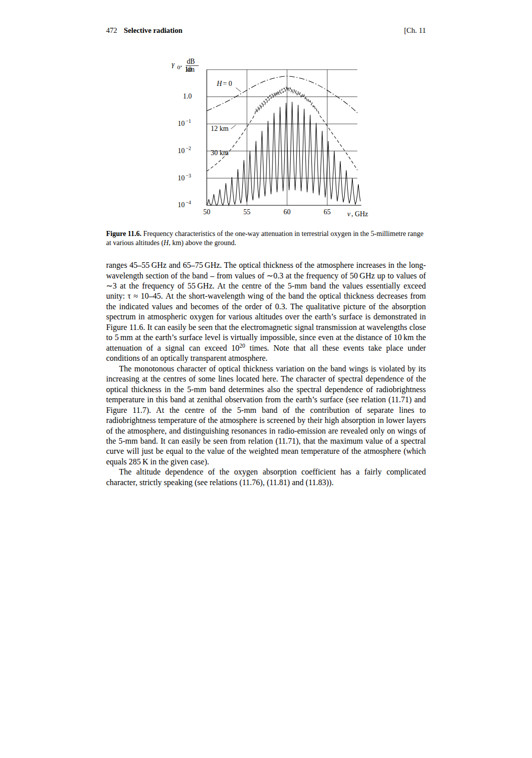472 Selective radiation
[Ch. 11
γ 0 , dB km 10 1.0 10 −1 10 −2 10 −3 10 −4 50 55 60 65 ν , GHz H = 0 12 km 30 km
Figure 11.6. Frequency characteristics of the one-way attenuation in terrestrial oxygen in the 5-millimetre range at various altitudes (H, km) above the ground.
ranges 45–55 GHz and 65–75 GHz. The optical thickness of the atmosphere increases in the long-wavelength section of the band – from values of ∼0.3 at the frequency of 50 GHz up to values of ∼3 at the frequency of 55 GHz. At the centre of the 5-mm band the values essentially exceed unity: τ ≈ 10–45. At the short-wavelength wing of the band the optical thickness decreases from the indicated values and becomes of the order of 0.3. The qualitative picture of the absorption spectrum in atmospheric oxygen for various altitudes over the earth’s surface is demonstrated in Figure 11.6. It can easily be seen that the electromagnetic signal transmission at wavelengths close to 5 mm at the earth’s surface level is virtually impossible, since even at the distance of 10 km the attenuation of a signal can exceed 1020 times. Note that all these events take place under conditions of an optically transparent atmosphere.
The monotonous character of optical thickness variation on the band wings is violated by its increasing at the centres of some lines located here. The character of spectral dependence of the optical thickness in the 5-mm band determines also the spectral dependence of radiobrightness temperature in this band at zenithal observation from the earth’s surface (see relation (11.71) and Figure 11.7). At the centre of the 5-mm band of the contribution of separate lines to radiobrightness temperature of the atmosphere is screened by their high absorption in lower layers of the atmosphere, and distinguishing resonances in radio-emission are revealed only on wings of the 5-mm band. It can easily be seen from relation (11.71), that the maximum value of a spectral curve will just be equal to the value of the weighted mean temperature of the atmosphere (which equals 285 K in the given case).
The altitude dependence of the oxygen absorption coefficient has a fairly complicated character, strictly speaking (see relations (11.76), (11.81) and (11.83)).